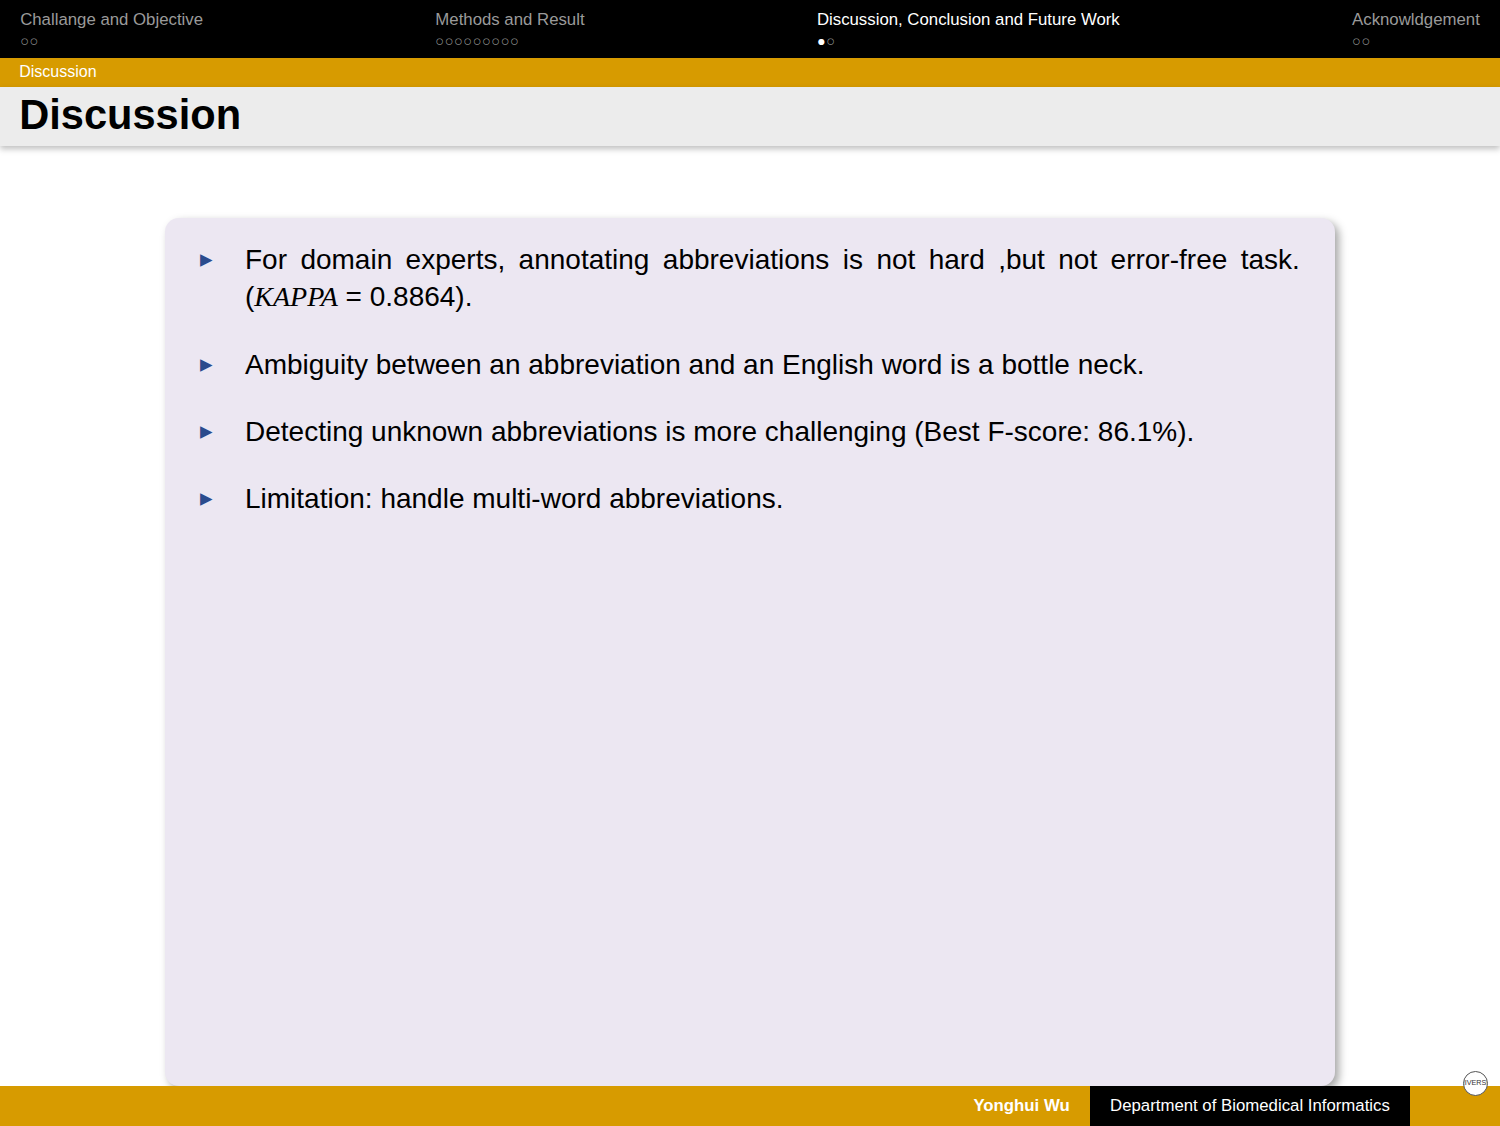Challange and Objective ○○
Methods and Result ○○○○○○○○○
Discussion, Conclusion and Future Work ●○
Acknowldgement ○○
Discussion
Discussion
For domain experts, annotating abbreviations is not hard ,but not error-free task. (KAPPA = 0.8864).
Ambiguity between an abbreviation and an English word is a bottle neck.
Detecting unknown abbreviations is more challenging (Best F-score: 86.1%).
Limitation: handle multi-word abbreviations.
UNIVERSITY
Yonghui Wu
Department of Biomedical Informatics